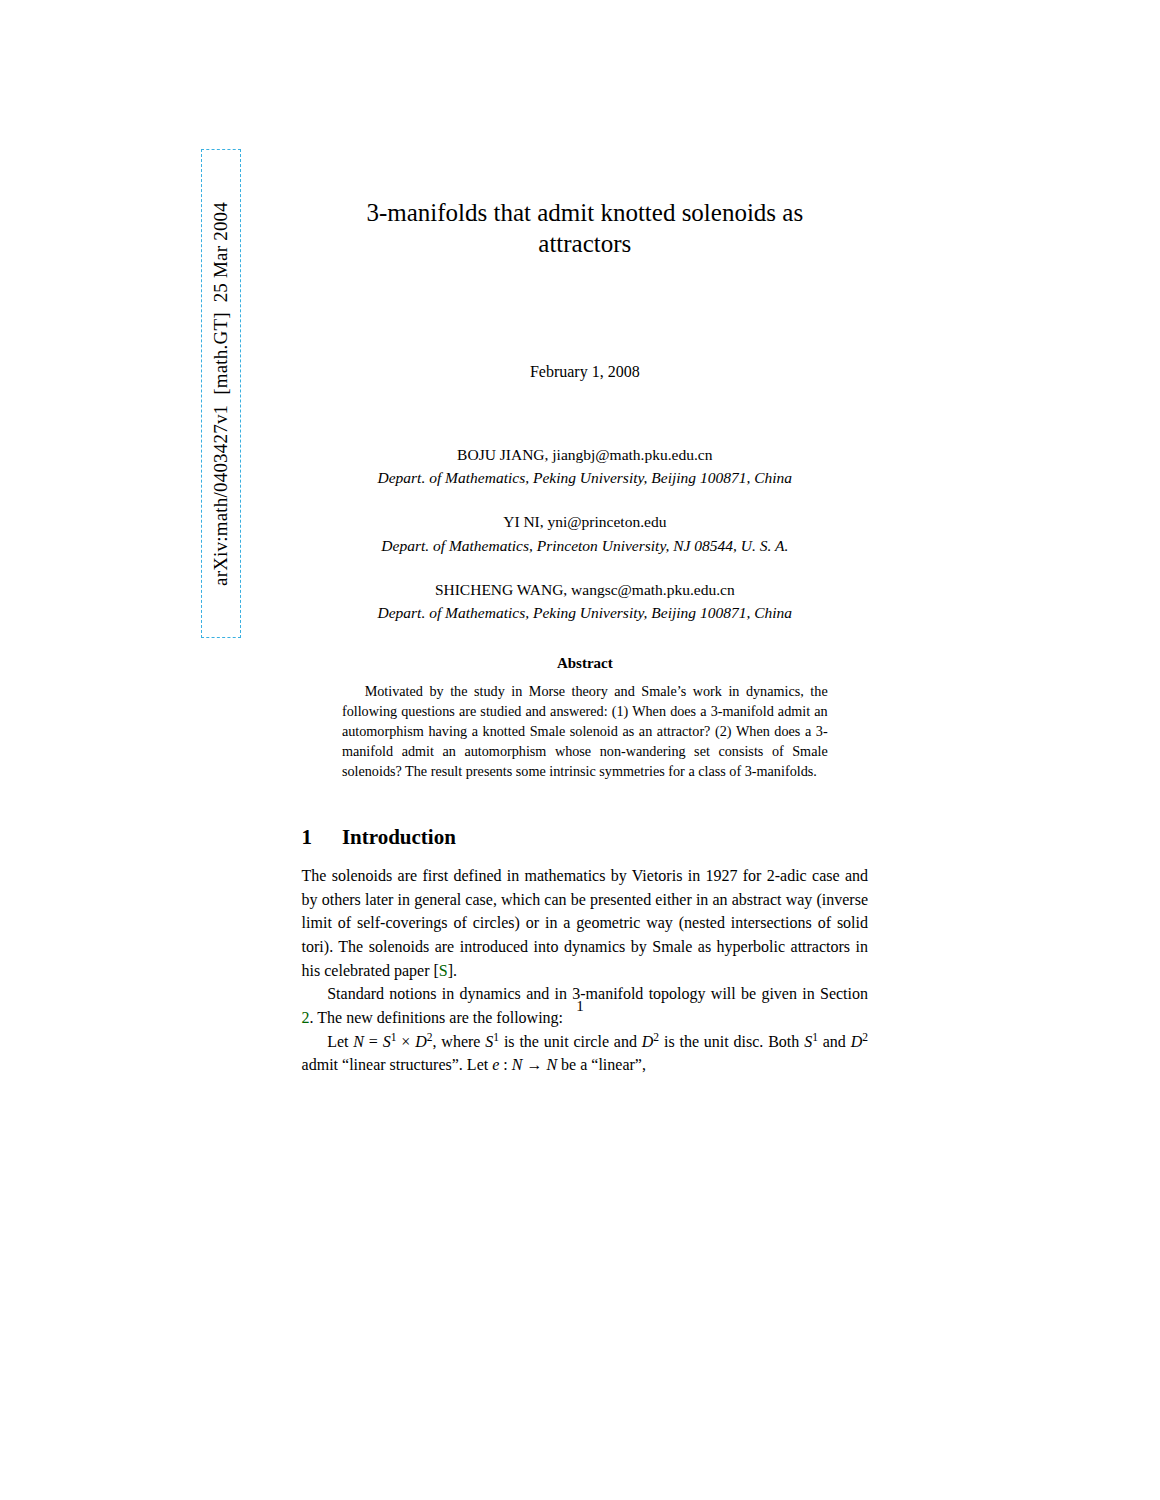arXiv:math/0403427v1 [math.GT] 25 Mar 2004
3-manifolds that admit knotted solenoids as
attractors
February 1, 2008
BOJU JIANG, jiangbj@math.pku.edu.cn
Depart. of Mathematics, Peking University, Beijing 100871, China
YI NI, yni@princeton.edu
Depart. of Mathematics, Princeton University, NJ 08544, U. S. A.
SHICHENG WANG, wangsc@math.pku.edu.cn
Depart. of Mathematics, Peking University, Beijing 100871, China
Abstract
Motivated by the study in Morse theory and Smale’s work in dynamics, the following questions are studied and answered: (1) When does a 3-manifold admit an automorphism having a knotted Smale solenoid as an attractor? (2) When does a 3-manifold admit an automorphism whose non-wandering set consists of Smale solenoids? The result presents some intrinsic symmetries for a class of 3-manifolds.
1 Introduction
The solenoids are first defined in mathematics by Vietoris in 1927 for 2-adic case and by others later in general case, which can be presented either in an abstract way (inverse limit of self-coverings of circles) or in a geometric way (nested intersections of solid tori). The solenoids are introduced into dynamics by Smale as hyperbolic attractors in his celebrated paper [S].
Standard notions in dynamics and in 3-manifold topology will be given in Section 2. The new definitions are the following:
Let N = S1 × D2, where S1 is the unit circle and D2 is the unit disc. Both S1 and D2 admit “linear structures”. Let e : N → N be a “linear”,
1